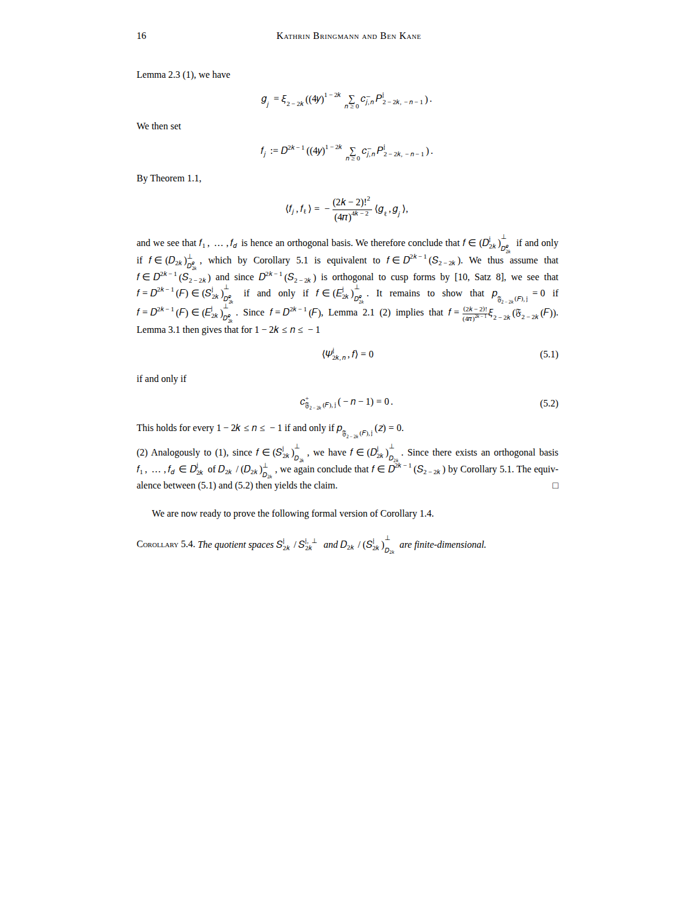16 Kathrin Bringmann and Ben Kane
Lemma 2.3 (1), we have
gj = ξ2−2k ( (4y) 1−2k ∑ n≥0 cj,n ‾ P 2−2k,−n−1 𝔧 ) .
We then set
fj := D2k−1 ( (4y) 1−2k ∑ n≥0 cj,n ‾ P 2−2k,−n−1 𝔧 ) .
By Theorem 1.1,
⟨fj,fℓ⟩ = − (2k−2)!2 (4π)4k−2 ⟨gℓ,gj⟩ ,
and we see that f1,…,fd is hence an orthogonal basis. We therefore conclude that f∈(D2k𝔧)D2kϱ⊥ if and only if f∈(D2k)D2kϱ⊥, which by Corollary 5.1 is equivalent to f∈D2k−1(S2−2k). We thus assume that f∈D2k−1(S2−2k) and since D2k−1(S2−2k) is orthogonal to cusp forms by [10, Satz 8], we see that f=D2k−1(F)∈(S2k𝔧)D2kϱ⊥ if and only if f∈(E2k𝔧)D2kϱ⊥. It remains to show that p𝔉2−2k(F),𝔧=0 if f=D2k−1(F)∈(E2k𝔧)D2kϱ⊥. Since f=D2k−1(F), Lemma 2.1 (2) implies that f=(2k−2)!(4π)2k−1ξ2−2k(𝔉2−2k(F)). Lemma 3.1 then gives that for 1−2k≤n≤−1
⟨ Ψ2k,n𝔧 , f ⟩ = 0 (5.1)
if and only if
c 𝔉2−2k(F),𝔧 + (−n−1) = 0 . (5.2)
This holds for every 1−2k≤n≤−1 if and only if p𝔉2−2k(F),𝔧(z)=0.
(2) Analogously to (1), since f∈(S2k𝔧)D2k⊥, we have f∈(D2k𝔧)D2k⊥. Since there exists an orthogonal basis f1,…,fd∈D2k𝔧 of D2k/(D2k)D2k⊥, we again conclude that f∈D2k−1(S2−2k) by Corollary 5.1. The equivalence between (5.1) and (5.2) then yields the claim. □
We are now ready to prove the following formal version of Corollary 1.4.
Corollary 5.4. The quotient spaces S2k𝔧/S2k𝔧,⊥ and D2k/(S2k𝔧)D2k⊥ are finite-dimensional.